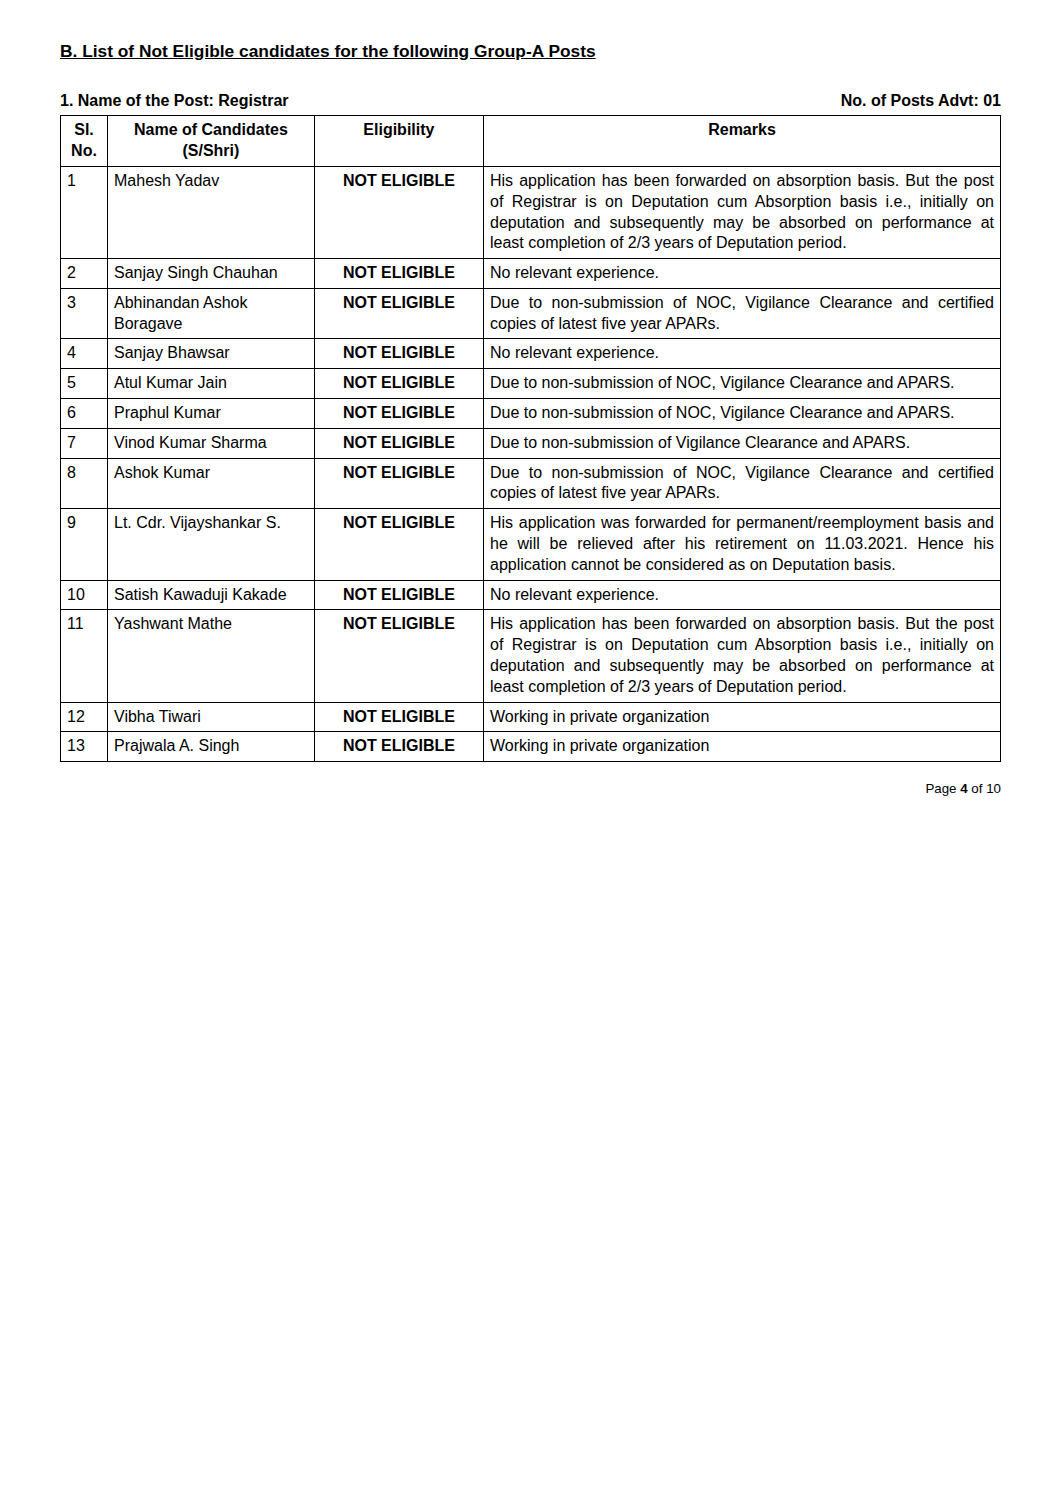B. List of Not Eligible candidates for the following Group-A Posts
1. Name of the Post: Registrar No. of Posts Advt: 01
| Sl. No. | Name of Candidates (S/Shri) | Eligibility | Remarks |
| --- | --- | --- | --- |
| 1 | Mahesh Yadav | NOT ELIGIBLE | His application has been forwarded on absorption basis. But the post of Registrar is on Deputation cum Absorption basis i.e., initially on deputation and subsequently may be absorbed on performance at least completion of 2/3 years of Deputation period. |
| 2 | Sanjay Singh Chauhan | NOT ELIGIBLE | No relevant experience. |
| 3 | Abhinandan Ashok Boragave | NOT ELIGIBLE | Due to non-submission of NOC, Vigilance Clearance and certified copies of latest five year APARs. |
| 4 | Sanjay Bhawsar | NOT ELIGIBLE | No relevant experience. |
| 5 | Atul Kumar Jain | NOT ELIGIBLE | Due to non-submission of NOC, Vigilance Clearance and APARS. |
| 6 | Praphul Kumar | NOT ELIGIBLE | Due to non-submission of NOC, Vigilance Clearance and APARS. |
| 7 | Vinod Kumar Sharma | NOT ELIGIBLE | Due to non-submission of Vigilance Clearance and APARS. |
| 8 | Ashok Kumar | NOT ELIGIBLE | Due to non-submission of NOC, Vigilance Clearance and certified copies of latest five year APARs. |
| 9 | Lt. Cdr. Vijayshankar S. | NOT ELIGIBLE | His application was forwarded for permanent/reemployment basis and he will be relieved after his retirement on 11.03.2021. Hence his application cannot be considered as on Deputation basis. |
| 10 | Satish Kawaduji Kakade | NOT ELIGIBLE | No relevant experience. |
| 11 | Yashwant Mathe | NOT ELIGIBLE | His application has been forwarded on absorption basis. But the post of Registrar is on Deputation cum Absorption basis i.e., initially on deputation and subsequently may be absorbed on performance at least completion of 2/3 years of Deputation period. |
| 12 | Vibha Tiwari | NOT ELIGIBLE | Working in private organization |
| 13 | Prajwala A. Singh | NOT ELIGIBLE | Working in private organization |
Page 4 of 10